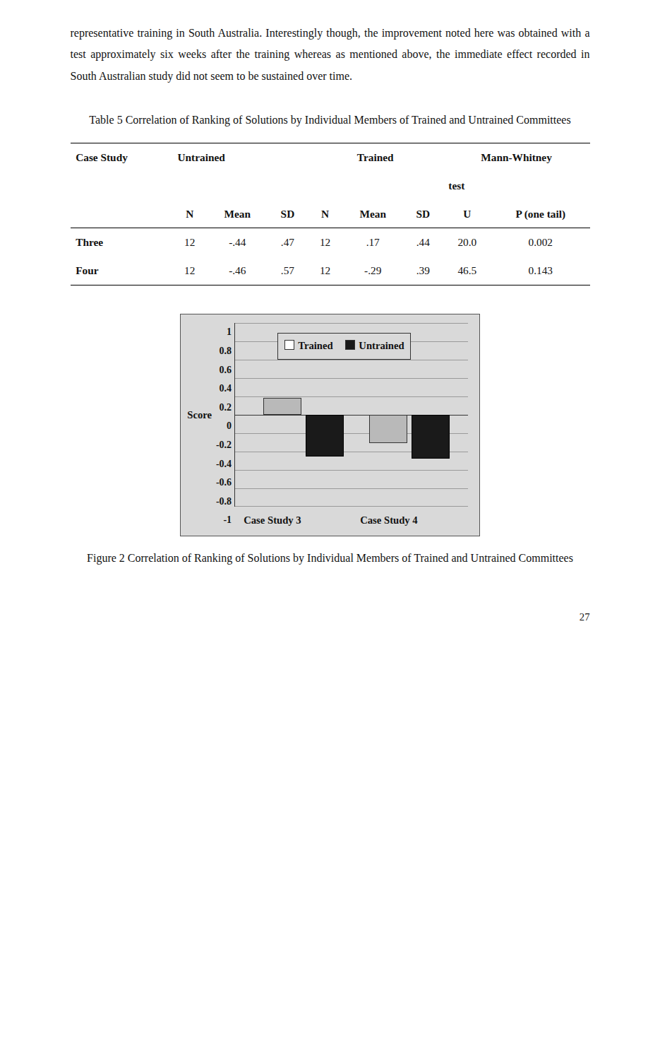representative training in South Australia. Interestingly though, the improvement noted here was obtained with a test approximately six weeks after the training whereas as mentioned above, the immediate effect recorded in South Australian study did not seem to be sustained over time.
Table 5 Correlation of Ranking of Solutions by Individual Members of Trained and Untrained Committees
| Case Study | Untrained | Trained | Mann-Whitney |
| --- | --- | --- | --- |
| | | | test |
| | N | Mean | SD | N | Mean | SD | U | P (one tail) |
| Three | 12 | -.44 | .47 | 12 | .17 | .44 | 20.0 | 0.002 |
| Four | 12 | -.46 | .57 | 12 | -.29 | .39 | 46.5 | 0.143 |
Score
1
0.8
0.6
0.4
0.2
0
-0.2
-0.4
-0.6
-0.8
-1
Trained Untrained
Case Study 3
Case Study 4
Figure 2 Correlation of Ranking of Solutions by Individual Members of Trained and Untrained Committees
27